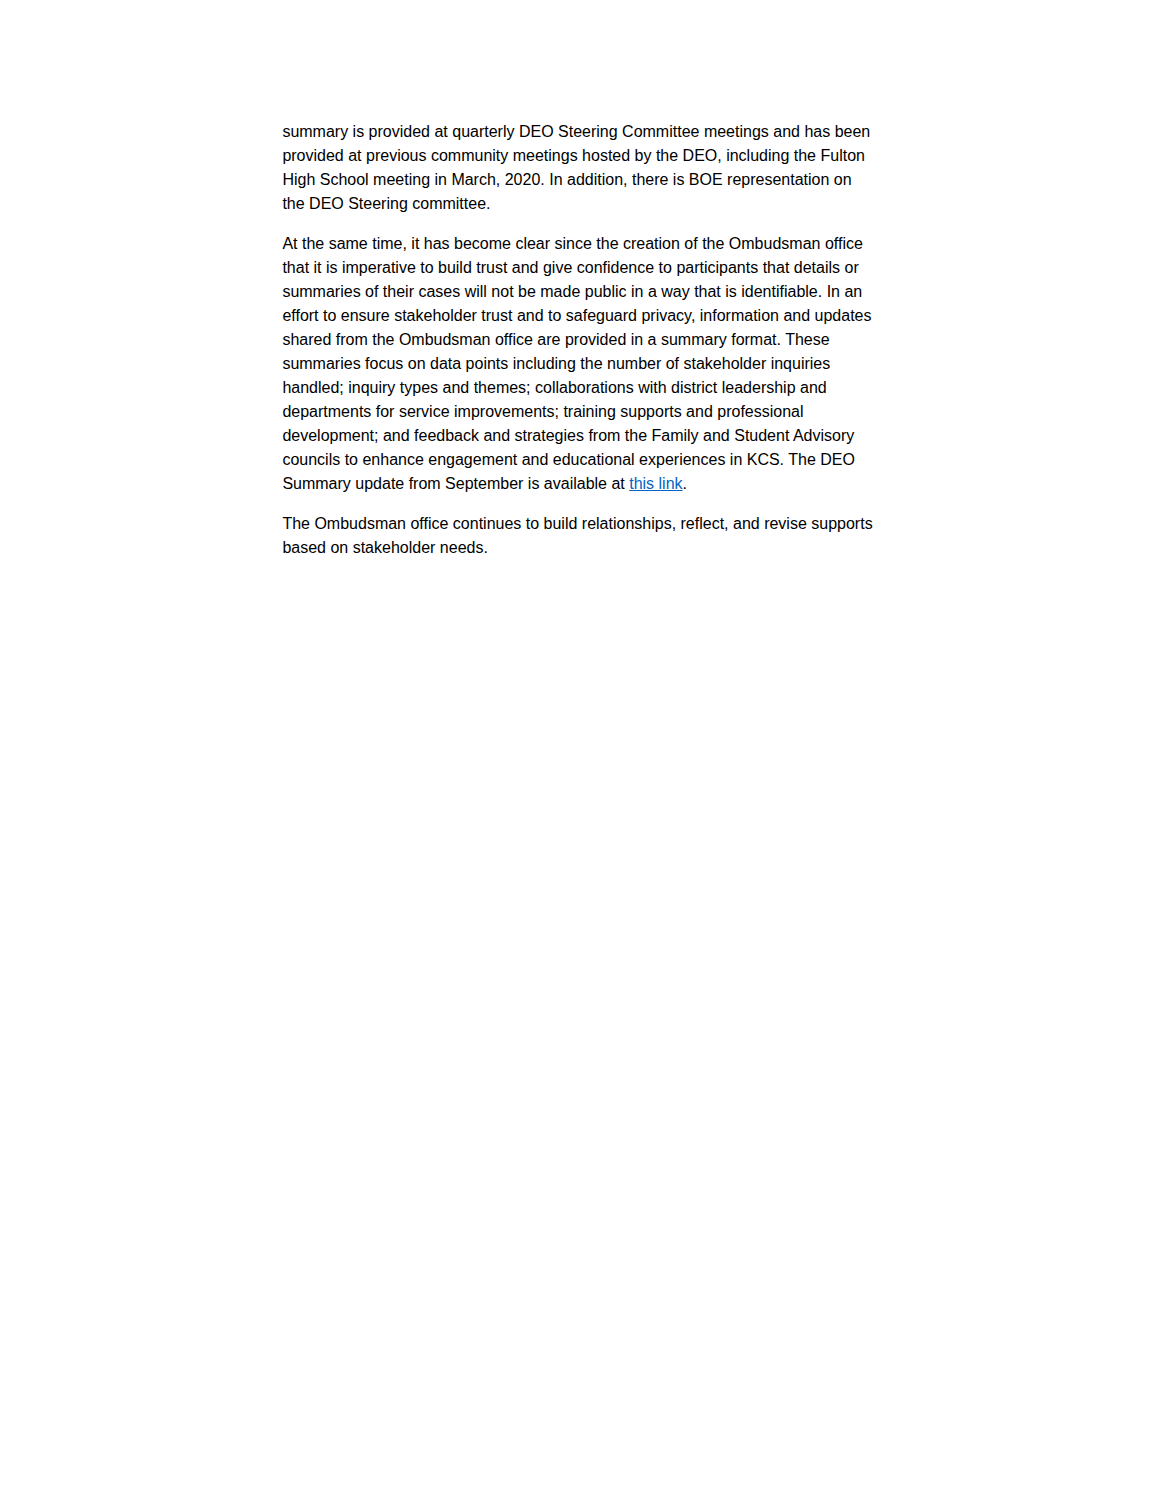summary is provided at quarterly DEO Steering Committee meetings and has been provided at previous community meetings hosted by the DEO, including the Fulton High School meeting in March, 2020. In addition, there is BOE representation on the DEO Steering committee.
At the same time, it has become clear since the creation of the Ombudsman office that it is imperative to build trust and give confidence to participants that details or summaries of their cases will not be made public in a way that is identifiable. In an effort to ensure stakeholder trust and to safeguard privacy, information and updates shared from the Ombudsman office are provided in a summary format. These summaries focus on data points including the number of stakeholder inquiries handled; inquiry types and themes; collaborations with district leadership and departments for service improvements; training supports and professional development; and feedback and strategies from the Family and Student Advisory councils to enhance engagement and educational experiences in KCS. The DEO Summary update from September is available at this link.
The Ombudsman office continues to build relationships, reflect, and revise supports based on stakeholder needs.